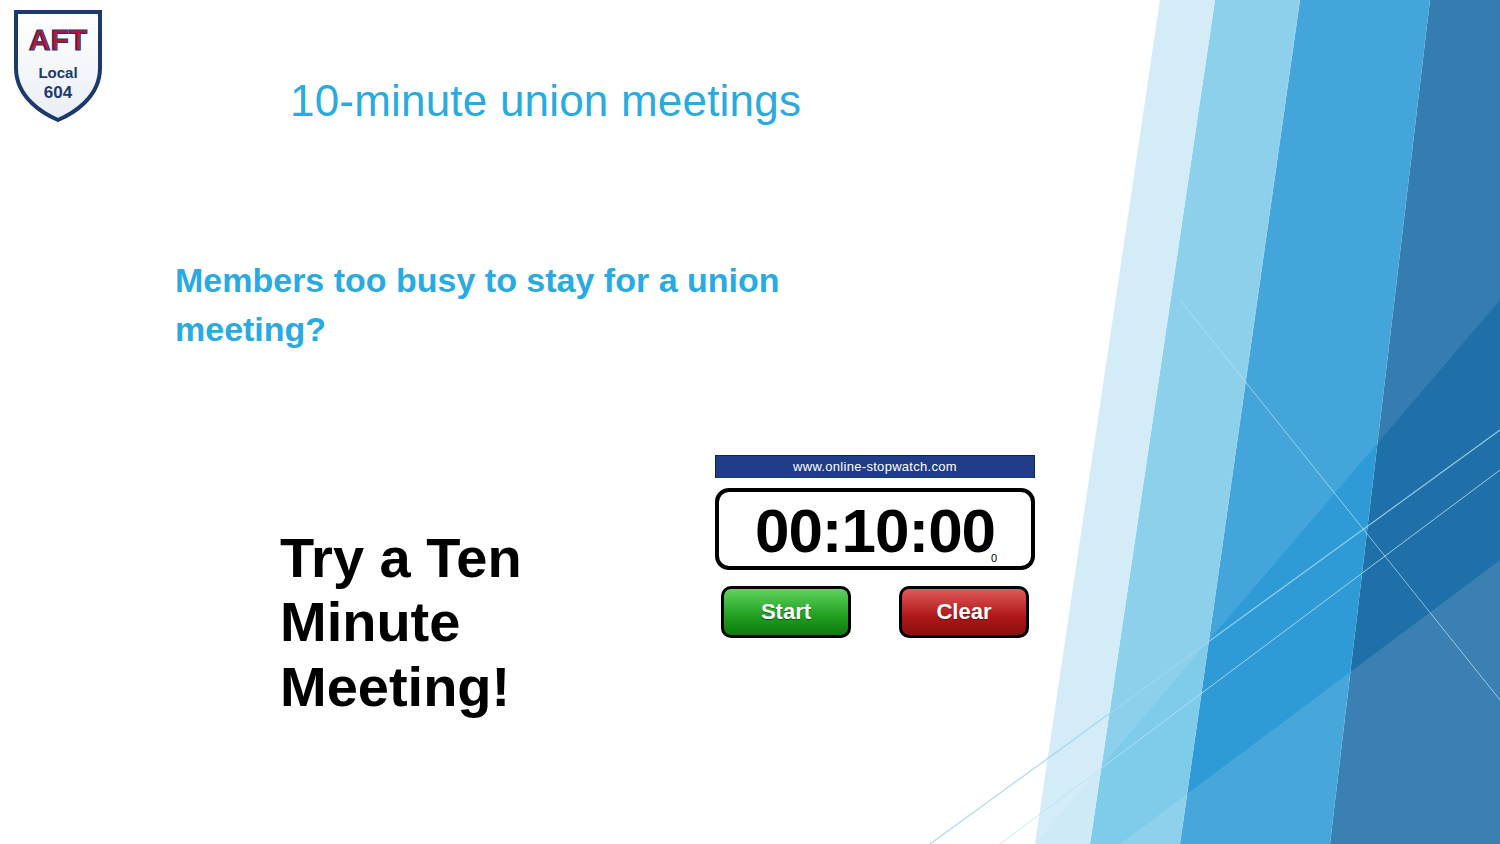AFT Local 604
10-minute union meetings
Members too busy to stay for a union meeting?
Try a Ten Minute Meeting!
www.online-stopwatch.com
00:10:00
0
Start
Clear